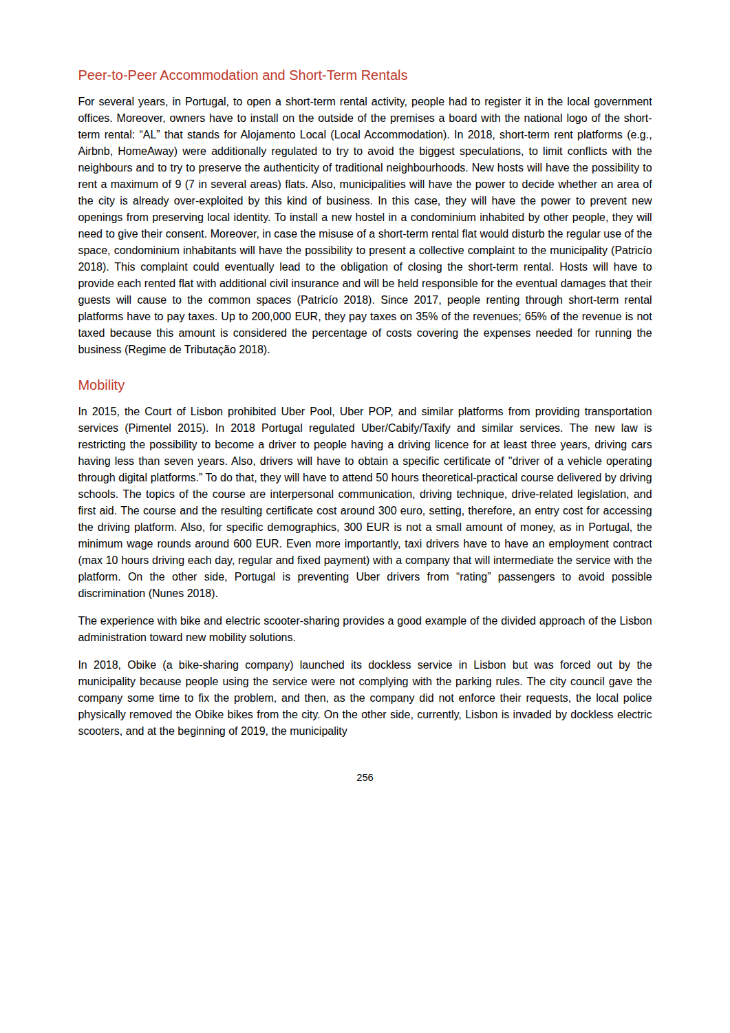Peer-to-Peer Accommodation and Short-Term Rentals
For several years, in Portugal, to open a short-term rental activity, people had to register it in the local government offices. Moreover, owners have to install on the outside of the premises a board with the national logo of the short-term rental: “AL” that stands for Alojamento Local (Local Accommodation). In 2018, short-term rent platforms (e.g., Airbnb, HomeAway) were additionally regulated to try to avoid the biggest speculations, to limit conflicts with the neighbours and to try to preserve the authenticity of traditional neighbourhoods. New hosts will have the possibility to rent a maximum of 9 (7 in several areas) flats. Also, municipalities will have the power to decide whether an area of the city is already over-exploited by this kind of business. In this case, they will have the power to prevent new openings from preserving local identity. To install a new hostel in a condominium inhabited by other people, they will need to give their consent. Moreover, in case the misuse of a short-term rental flat would disturb the regular use of the space, condominium inhabitants will have the possibility to present a collective complaint to the municipality (Patricío 2018). This complaint could eventually lead to the obligation of closing the short-term rental. Hosts will have to provide each rented flat with additional civil insurance and will be held responsible for the eventual damages that their guests will cause to the common spaces (Patricío 2018). Since 2017, people renting through short-term rental platforms have to pay taxes. Up to 200,000 EUR, they pay taxes on 35% of the revenues; 65% of the revenue is not taxed because this amount is considered the percentage of costs covering the expenses needed for running the business (Regime de Tributação 2018).
Mobility
In 2015, the Court of Lisbon prohibited Uber Pool, Uber POP, and similar platforms from providing transportation services (Pimentel 2015). In 2018 Portugal regulated Uber/Cabify/Taxify and similar services. The new law is restricting the possibility to become a driver to people having a driving licence for at least three years, driving cars having less than seven years. Also, drivers will have to obtain a specific certificate of "driver of a vehicle operating through digital platforms.” To do that, they will have to attend 50 hours theoretical-practical course delivered by driving schools. The topics of the course are interpersonal communication, driving technique, drive-related legislation, and first aid. The course and the resulting certificate cost around 300 euro, setting, therefore, an entry cost for accessing the driving platform. Also, for specific demographics, 300 EUR is not a small amount of money, as in Portugal, the minimum wage rounds around 600 EUR. Even more importantly, taxi drivers have to have an employment contract (max 10 hours driving each day, regular and fixed payment) with a company that will intermediate the service with the platform. On the other side, Portugal is preventing Uber drivers from “rating” passengers to avoid possible discrimination (Nunes 2018).
The experience with bike and electric scooter-sharing provides a good example of the divided approach of the Lisbon administration toward new mobility solutions.
In 2018, Obike (a bike-sharing company) launched its dockless service in Lisbon but was forced out by the municipality because people using the service were not complying with the parking rules. The city council gave the company some time to fix the problem, and then, as the company did not enforce their requests, the local police physically removed the Obike bikes from the city. On the other side, currently, Lisbon is invaded by dockless electric scooters, and at the beginning of 2019, the municipality
256